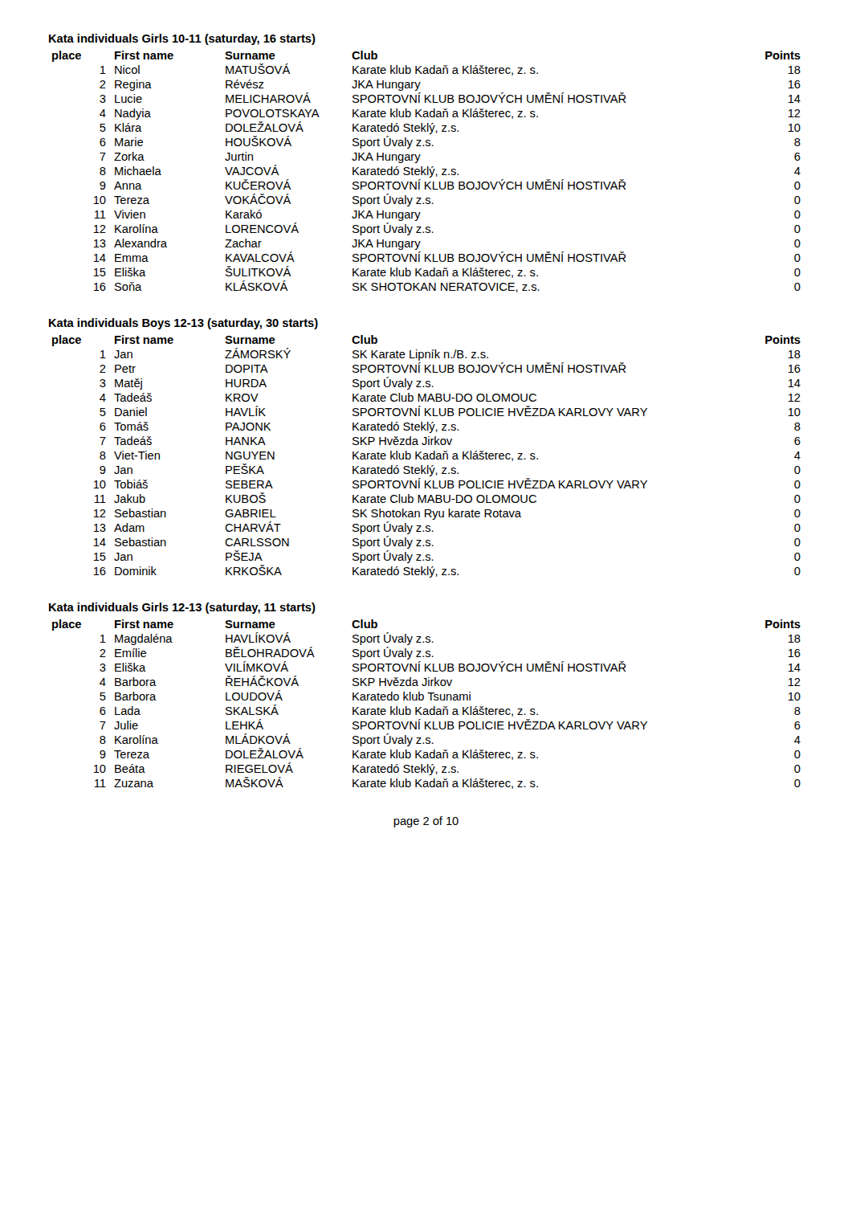Kata individuals Girls 10-11 (saturday, 16 starts)
| place | First name | Surname | Club | Points |
| --- | --- | --- | --- | --- |
| 1 | Nicol | MATUŠOVÁ | Karate klub Kadaň a Klášterec, z. s. | 18 |
| 2 | Regina | Révész | JKA Hungary | 16 |
| 3 | Lucie | MELICHAROVÁ | SPORTOVNÍ KLUB BOJOVÝCH UMĚNÍ HOSTIVAŘ | 14 |
| 4 | Nadyia | POVOLOTSKAYA | Karate klub Kadaň a Klášterec, z. s. | 12 |
| 5 | Klára | DOLEŽALOVÁ | Karatedó Steklý, z.s. | 10 |
| 6 | Marie | HOUŠKOVÁ | Sport Úvaly z.s. | 8 |
| 7 | Zorka | Jurtin | JKA Hungary | 6 |
| 8 | Michaela | VAJCOVÁ | Karatedó Steklý, z.s. | 4 |
| 9 | Anna | KUČEROVÁ | SPORTOVNÍ KLUB BOJOVÝCH UMĚNÍ HOSTIVAŘ | 0 |
| 10 | Tereza | VOKÁČOVÁ | Sport Úvaly z.s. | 0 |
| 11 | Vivien | Karakó | JKA Hungary | 0 |
| 12 | Karolína | LORENCOVÁ | Sport Úvaly z.s. | 0 |
| 13 | Alexandra | Zachar | JKA Hungary | 0 |
| 14 | Emma | KAVALCOVÁ | SPORTOVNÍ KLUB BOJOVÝCH UMĚNÍ HOSTIVAŘ | 0 |
| 15 | Eliška | ŠULITKOVÁ | Karate klub Kadaň a Klášterec, z. s. | 0 |
| 16 | Soňa | KLÁSKOVÁ | SK SHOTOKAN NERATOVICE, z.s. | 0 |
Kata individuals Boys 12-13 (saturday, 30 starts)
| place | First name | Surname | Club | Points |
| --- | --- | --- | --- | --- |
| 1 | Jan | ZÁMORSKÝ | SK Karate Lipník n./B. z.s. | 18 |
| 2 | Petr | DOPITA | SPORTOVNÍ KLUB BOJOVÝCH UMĚNÍ HOSTIVAŘ | 16 |
| 3 | Matěj | HURDA | Sport Úvaly z.s. | 14 |
| 4 | Tadeáš | KROV | Karate Club MABU-DO OLOMOUC | 12 |
| 5 | Daniel | HAVLÍK | SPORTOVNÍ KLUB POLICIE HVĚZDA KARLOVY VARY | 10 |
| 6 | Tomáš | PAJONK | Karatedó Steklý, z.s. | 8 |
| 7 | Tadeáš | HANKA | SKP Hvězda Jirkov | 6 |
| 8 | Viet-Tien | NGUYEN | Karate klub Kadaň a Klášterec, z. s. | 4 |
| 9 | Jan | PEŠKA | Karatedó Steklý, z.s. | 0 |
| 10 | Tobiáš | SEBERA | SPORTOVNÍ KLUB POLICIE HVĚZDA KARLOVY VARY | 0 |
| 11 | Jakub | KUBOŠ | Karate Club MABU-DO OLOMOUC | 0 |
| 12 | Sebastian | GABRIEL | SK Shotokan Ryu karate Rotava | 0 |
| 13 | Adam | CHARVÁT | Sport Úvaly z.s. | 0 |
| 14 | Sebastian | CARLSSON | Sport Úvaly z.s. | 0 |
| 15 | Jan | PŠEJA | Sport Úvaly z.s. | 0 |
| 16 | Dominik | KRKOŠKA | Karatedó Steklý, z.s. | 0 |
Kata individuals Girls 12-13 (saturday, 11 starts)
| place | First name | Surname | Club | Points |
| --- | --- | --- | --- | --- |
| 1 | Magdaléna | HAVLÍKOVÁ | Sport Úvaly z.s. | 18 |
| 2 | Emílie | BĚLOHRADOVÁ | Sport Úvaly z.s. | 16 |
| 3 | Eliška | VILÍMKOVÁ | SPORTOVNÍ KLUB BOJOVÝCH UMĚNÍ HOSTIVAŘ | 14 |
| 4 | Barbora | ŘEHÁČKOVÁ | SKP Hvězda Jirkov | 12 |
| 5 | Barbora | LOUDOVÁ | Karatedo klub Tsunami | 10 |
| 6 | Lada | SKALSKÁ | Karate klub Kadaň a Klášterec, z. s. | 8 |
| 7 | Julie | LEHKÁ | SPORTOVNÍ KLUB POLICIE HVĚZDA KARLOVY VARY | 6 |
| 8 | Karolína | MLÁDKOVÁ | Sport Úvaly z.s. | 4 |
| 9 | Tereza | DOLEŽALOVÁ | Karate klub Kadaň a Klášterec, z. s. | 0 |
| 10 | Beáta | RIEGELOVÁ | Karatedó Steklý, z.s. | 0 |
| 11 | Zuzana | MAŠKOVÁ | Karate klub Kadaň a Klášterec, z. s. | 0 |
page 2 of 10